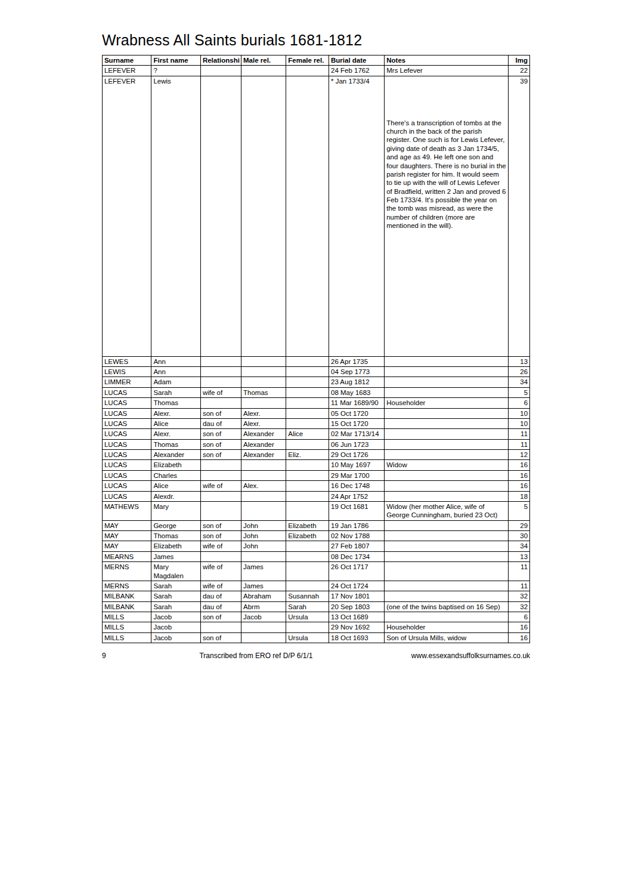Wrabness All Saints burials 1681-1812
| Surname | First name | Relationshi | Male rel. | Female rel. | Burial date | Notes | Img |
| --- | --- | --- | --- | --- | --- | --- | --- |
| LEFEVER | ? | | | | 24 Feb 1762 | Mrs Lefever | 22 |
| LEFEVER | Lewis | | | | * Jan 1733/4 | There's a transcription of tombs at the church in the back of the parish register. One such is for Lewis Lefever, giving date of death as 3 Jan 1734/5, and age as 49. He left one son and four daughters. There is no burial in the parish register for him. It would seem to tie up with the will of Lewis Lefever of Bradfield, written 2 Jan and proved 6 Feb 1733/4. It's possible the year on the tomb was misread, as were the number of children (more are mentioned in the will). | 39 |
| LEWES | Ann | | | | 26 Apr 1735 | | 13 |
| LEWIS | Ann | | | | 04 Sep 1773 | | 26 |
| LIMMER | Adam | | | | 23 Aug 1812 | | 34 |
| LUCAS | Sarah | wife of | Thomas | | 08 May 1683 | | 5 |
| LUCAS | Thomas | | | | 11 Mar 1689/90 | Householder | 6 |
| LUCAS | Alexr. | son of | Alexr. | | 05 Oct 1720 | | 10 |
| LUCAS | Alice | dau of | Alexr. | | 15 Oct 1720 | | 10 |
| LUCAS | Alexr. | son of | Alexander | Alice | 02 Mar 1713/14 | | 11 |
| LUCAS | Thomas | son of | Alexander | | 06 Jun 1723 | | 11 |
| LUCAS | Alexander | son of | Alexander | Eliz. | 29 Oct 1726 | | 12 |
| LUCAS | Elizabeth | | | | 10 May 1697 | Widow | 16 |
| LUCAS | Charles | | | | 29 Mar 1700 | | 16 |
| LUCAS | Alice | wife of | Alex. | | 16 Dec 1748 | | 16 |
| LUCAS | Alexdr. | | | | 24 Apr 1752 | | 18 |
| MATHEWS | Mary | | | | 19 Oct 1681 | Widow (her mother Alice, wife of George Cunningham, buried 23 Oct) | 5 |
| MAY | George | son of | John | Elizabeth | 19 Jan 1786 | | 29 |
| MAY | Thomas | son of | John | Elizabeth | 02 Nov 1788 | | 30 |
| MAY | Elizabeth | wife of | John | | 27 Feb 1807 | | 34 |
| MEARNS | James | | | | 08 Dec 1734 | | 13 |
| MERNS | Mary Magdalen | wife of | James | | 26 Oct 1717 | | 11 |
| MERNS | Sarah | wife of | James | | 24 Oct 1724 | | 11 |
| MILBANK | Sarah | dau of | Abraham | Susannah | 17 Nov 1801 | | 32 |
| MILBANK | Sarah | dau of | Abrm | Sarah | 20 Sep 1803 | (one of the twins baptised on 16 Sep) | 32 |
| MILLS | Jacob | son of | Jacob | Ursula | 13 Oct 1689 | | 6 |
| MILLS | Jacob | | | | 29 Nov 1692 | Householder | 16 |
| MILLS | Jacob | son of | | Ursula | 18 Oct 1693 | Son of Ursula Mills, widow | 16 |
9
Transcribed from ERO ref D/P 6/1/1
www.essexandsuffolksurnames.co.uk